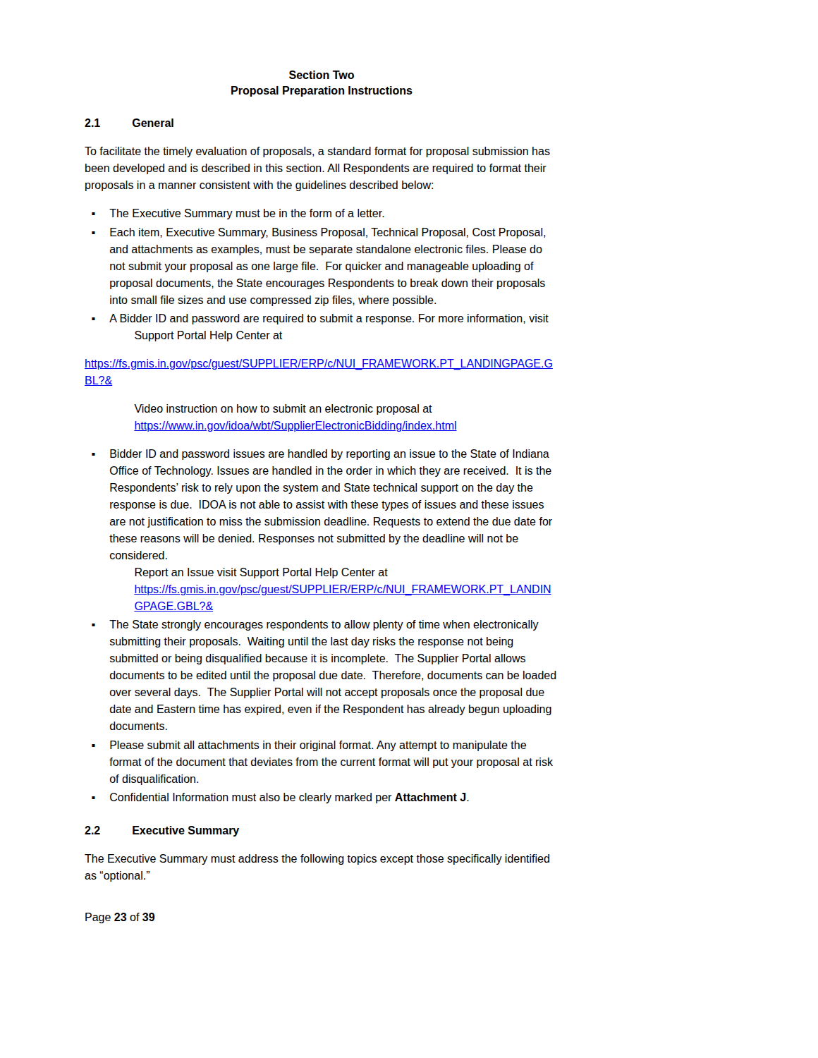Section Two Proposal Preparation Instructions
2.1 General
To facilitate the timely evaluation of proposals, a standard format for proposal submission has been developed and is described in this section. All Respondents are required to format their proposals in a manner consistent with the guidelines described below:
The Executive Summary must be in the form of a letter.
Each item, Executive Summary, Business Proposal, Technical Proposal, Cost Proposal, and attachments as examples, must be separate standalone electronic files. Please do not submit your proposal as one large file. For quicker and manageable uploading of proposal documents, the State encourages Respondents to break down their proposals into small file sizes and use compressed zip files, where possible.
A Bidder ID and password are required to submit a response. For more information, visit Support Portal Help Center at
https://fs.gmis.in.gov/psc/guest/SUPPLIER/ERP/c/NUI_FRAMEWORK.PT_LANDINGPAGE.GBL?&
Video instruction on how to submit an electronic proposal at
https://www.in.gov/idoa/wbt/SupplierElectronicBidding/index.html
Bidder ID and password issues are handled by reporting an issue to the State of Indiana Office of Technology. Issues are handled in the order in which they are received. It is the Respondents’ risk to rely upon the system and State technical support on the day the response is due. IDOA is not able to assist with these types of issues and these issues are not justification to miss the submission deadline. Requests to extend the due date for these reasons will be denied. Responses not submitted by the deadline will not be considered. Report an Issue visit Support Portal Help Center at https://fs.gmis.in.gov/psc/guest/SUPPLIER/ERP/c/NUI_FRAMEWORK.PT_LANDINGPAGE.GBL?&
The State strongly encourages respondents to allow plenty of time when electronically submitting their proposals. Waiting until the last day risks the response not being submitted or being disqualified because it is incomplete. The Supplier Portal allows documents to be edited until the proposal due date. Therefore, documents can be loaded over several days. The Supplier Portal will not accept proposals once the proposal due date and Eastern time has expired, even if the Respondent has already begun uploading documents.
Please submit all attachments in their original format. Any attempt to manipulate the format of the document that deviates from the current format will put your proposal at risk of disqualification.
Confidential Information must also be clearly marked per Attachment J.
2.2 Executive Summary
The Executive Summary must address the following topics except those specifically identified as “optional.”
Page 23 of 39